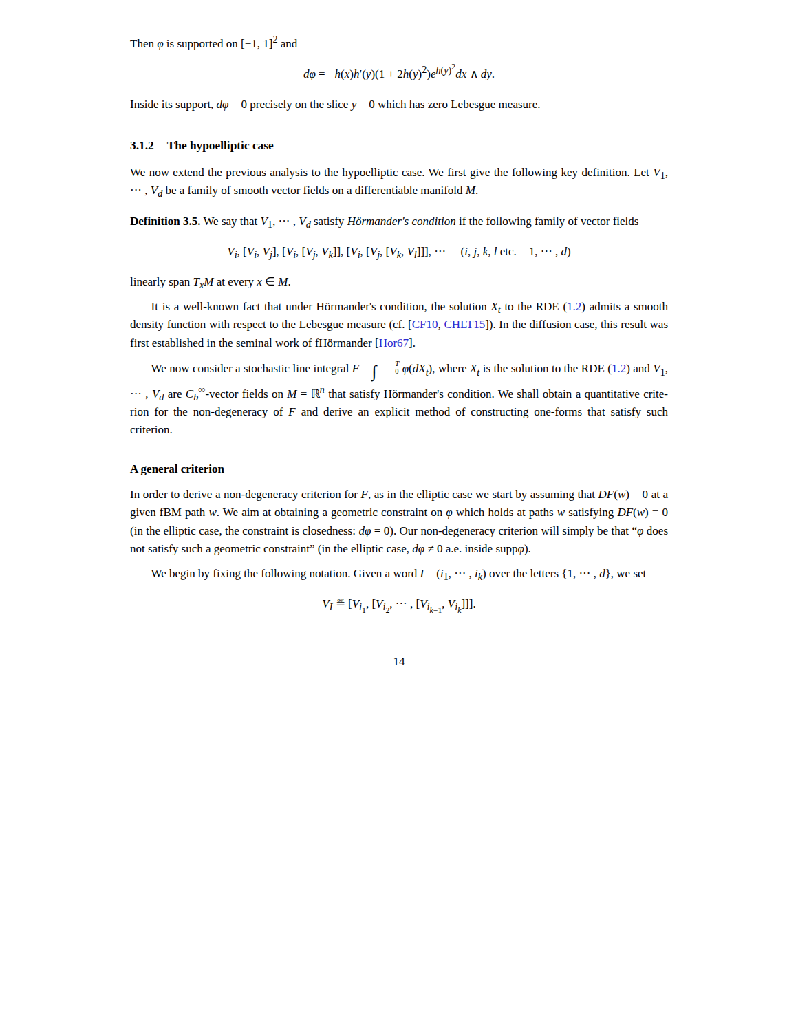Then φ is supported on [−1, 1]2 and
dφ = −h(x)h′(y)(1 + 2h(y)2)eh(y)2dx ∧ dy.
Inside its support, dφ = 0 precisely on the slice y = 0 which has zero Lebesgue measure.
3.1.2 The hypoelliptic case
We now extend the previous analysis to the hypoelliptic case. We first give the following key definition. Let V1, ··· , Vd be a family of smooth vector fields on a differentiable manifold M.
Definition 3.5. We say that V1, ··· , Vd satisfy Hörmander's condition if the following family of vector fields
Vi, [Vi, Vj], [Vi, [Vj, Vk]], [Vi, [Vj, [Vk, Vl]]], ··· (i, j, k, l etc. = 1, ··· , d)
linearly span TxM at every x ∈ M.
It is a well-known fact that under Hörmander's condition, the solution Xt to the RDE (1.2) admits a smooth density function with respect to the Lebesgue measure (cf. [CF10, CHLT15]). In the diffusion case, this result was first established in the seminal work of fHörmander [Hor67].
We now consider a stochastic line integral F = ∫T 0 φ(dXt), where Xt is the solution to the RDE (1.2) and V1, ··· , Vd are Cb∞-vector fields on M = ℝn that satisfy Hörmander's condition. We shall obtain a quantitative criterion for the non-degeneracy of F and derive an explicit method of constructing one-forms that satisfy such criterion.
A general criterion
In order to derive a non-degeneracy criterion for F, as in the elliptic case we start by assuming that DF(w) = 0 at a given fBM path w. We aim at obtaining a geometric constraint on φ which holds at paths w satisfying DF(w) = 0 (in the elliptic case, the constraint is closedness: dφ = 0). Our non-degeneracy criterion will simply be that “φ does not satisfy such a geometric constraint” (in the elliptic case, dφ ≠ 0 a.e. inside suppφ).
We begin by fixing the following notation. Given a word I = (i1, ··· , ik) over the letters {1, ··· , d}, we set
VI ≝ [Vi1, [Vi2, ··· , [Vik−1, Vik]]].
14